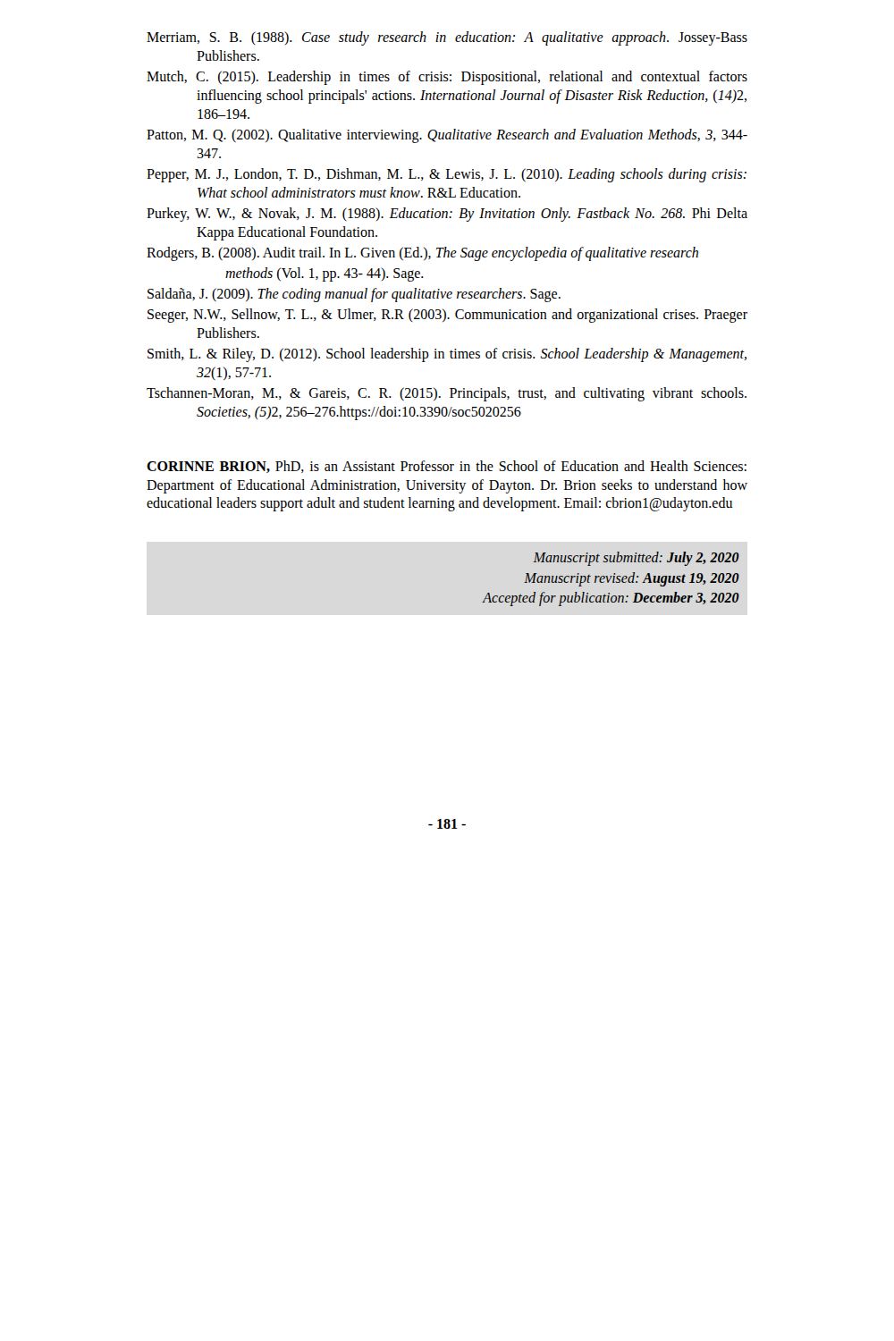Merriam, S. B. (1988). Case study research in education: A qualitative approach. Jossey-Bass Publishers.
Mutch, C. (2015). Leadership in times of crisis: Dispositional, relational and contextual factors influencing school principals' actions. International Journal of Disaster Risk Reduction, (14) 2, 186–194.
Patton, M. Q. (2002). Qualitative interviewing. Qualitative Research and Evaluation Methods, 3, 344-347.
Pepper, M. J., London, T. D., Dishman, M. L., & Lewis, J. L. (2010). Leading schools during crisis: What school administrators must know. R&L Education.
Purkey, W. W., & Novak, J. M. (1988). Education: By Invitation Only. Fastback No. 268. Phi Delta Kappa Educational Foundation.
Rodgers, B. (2008). Audit trail. In L. Given (Ed.), The Sage encyclopedia of qualitative research
methods (Vol. 1, pp. 43- 44). Sage.
Saldaña, J. (2009). The coding manual for qualitative researchers. Sage.
Seeger, N.W., Sellnow, T. L., & Ulmer, R.R (2003). Communication and organizational crises. Praeger Publishers.
Smith, L. & Riley, D. (2012). School leadership in times of crisis. School Leadership & Management, 32(1), 57-71.
Tschannen-Moran, M., & Gareis, C. R. (2015). Principals, trust, and cultivating vibrant schools. Societies, (5) 2, 256–276.https://doi:10.3390/soc5020256
CORINNE BRION, PhD, is an Assistant Professor in the School of Education and Health Sciences: Department of Educational Administration, University of Dayton. Dr. Brion seeks to understand how educational leaders support adult and student learning and development. Email: cbrion1@udayton.edu
Manuscript submitted: July 2, 2020
Manuscript revised: August 19, 2020
Accepted for publication: December 3, 2020
- 181 -